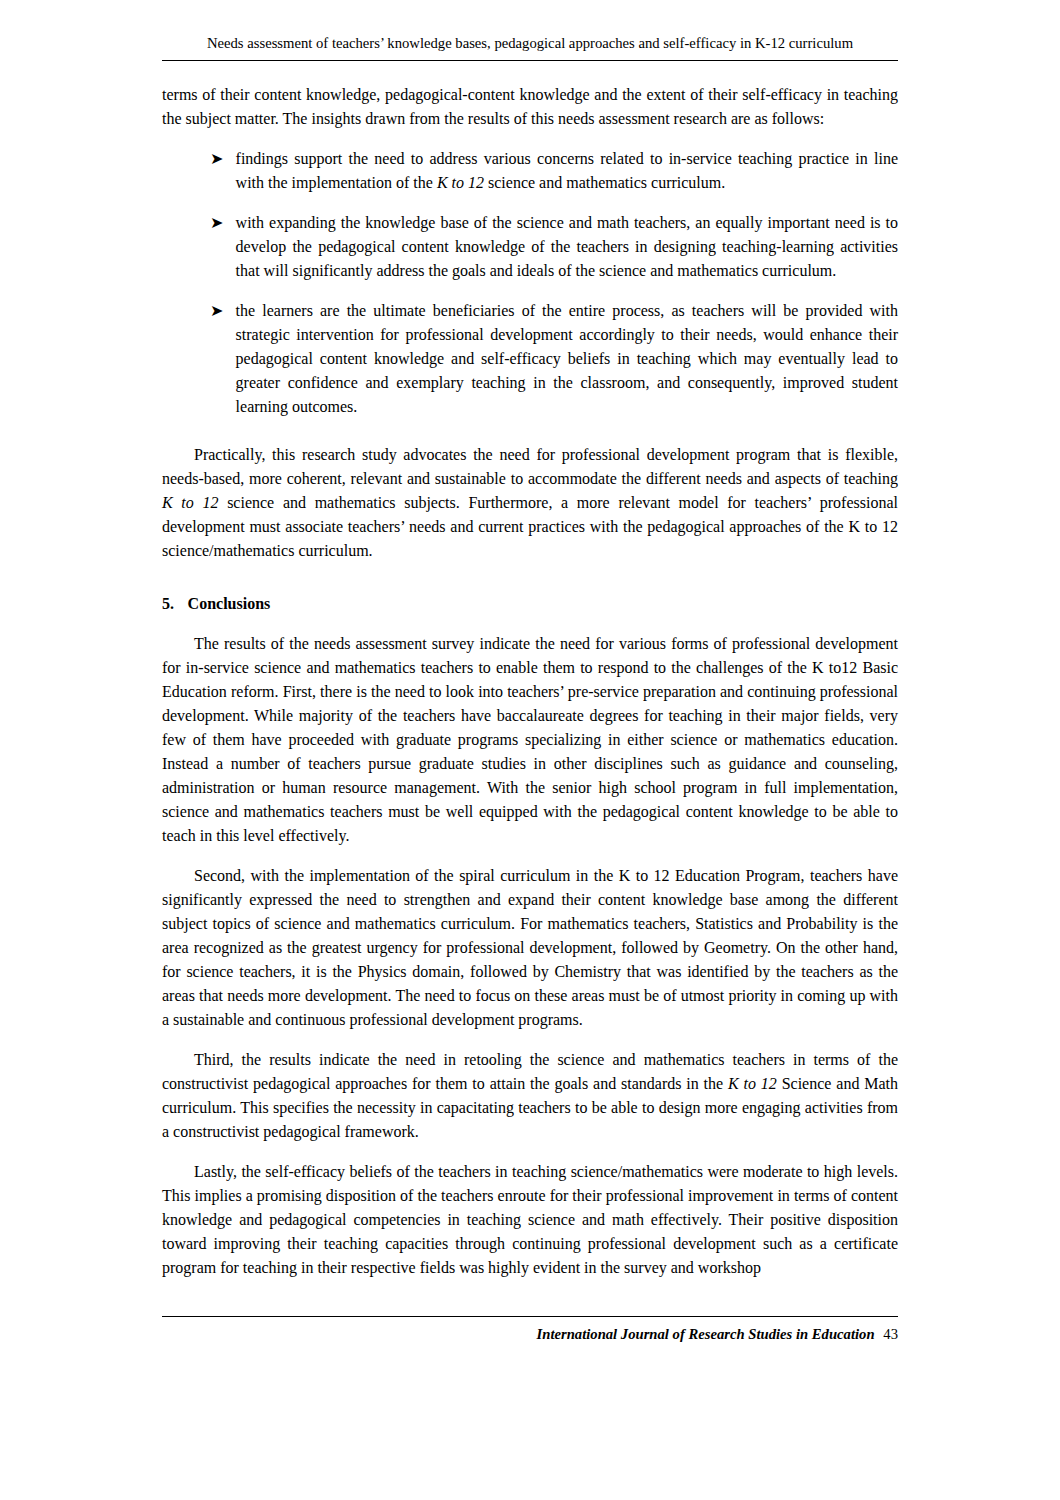Needs assessment of teachers’ knowledge bases, pedagogical approaches and self-efficacy in K-12 curriculum
terms of their content knowledge, pedagogical-content knowledge and the extent of their self-efficacy in teaching the subject matter. The insights drawn from the results of this needs assessment research are as follows:
findings support the need to address various concerns related to in-service teaching practice in line with the implementation of the K to 12 science and mathematics curriculum.
with expanding the knowledge base of the science and math teachers, an equally important need is to develop the pedagogical content knowledge of the teachers in designing teaching-learning activities that will significantly address the goals and ideals of the science and mathematics curriculum.
the learners are the ultimate beneficiaries of the entire process, as teachers will be provided with strategic intervention for professional development accordingly to their needs, would enhance their pedagogical content knowledge and self-efficacy beliefs in teaching which may eventually lead to greater confidence and exemplary teaching in the classroom, and consequently, improved student learning outcomes.
Practically, this research study advocates the need for professional development program that is flexible, needs-based, more coherent, relevant and sustainable to accommodate the different needs and aspects of teaching K to 12 science and mathematics subjects. Furthermore, a more relevant model for teachers’ professional development must associate teachers’ needs and current practices with the pedagogical approaches of the K to 12 science/mathematics curriculum.
5. Conclusions
The results of the needs assessment survey indicate the need for various forms of professional development for in-service science and mathematics teachers to enable them to respond to the challenges of the K to12 Basic Education reform. First, there is the need to look into teachers’ pre-service preparation and continuing professional development. While majority of the teachers have baccalaureate degrees for teaching in their major fields, very few of them have proceeded with graduate programs specializing in either science or mathematics education. Instead a number of teachers pursue graduate studies in other disciplines such as guidance and counseling, administration or human resource management. With the senior high school program in full implementation, science and mathematics teachers must be well equipped with the pedagogical content knowledge to be able to teach in this level effectively.
Second, with the implementation of the spiral curriculum in the K to 12 Education Program, teachers have significantly expressed the need to strengthen and expand their content knowledge base among the different subject topics of science and mathematics curriculum. For mathematics teachers, Statistics and Probability is the area recognized as the greatest urgency for professional development, followed by Geometry. On the other hand, for science teachers, it is the Physics domain, followed by Chemistry that was identified by the teachers as the areas that needs more development. The need to focus on these areas must be of utmost priority in coming up with a sustainable and continuous professional development programs.
Third, the results indicate the need in retooling the science and mathematics teachers in terms of the constructivist pedagogical approaches for them to attain the goals and standards in the K to 12 Science and Math curriculum. This specifies the necessity in capacitating teachers to be able to design more engaging activities from a constructivist pedagogical framework.
Lastly, the self-efficacy beliefs of the teachers in teaching science/mathematics were moderate to high levels. This implies a promising disposition of the teachers enroute for their professional improvement in terms of content knowledge and pedagogical competencies in teaching science and math effectively. Their positive disposition toward improving their teaching capacities through continuing professional development such as a certificate program for teaching in their respective fields was highly evident in the survey and workshop
International Journal of Research Studies in Education 43